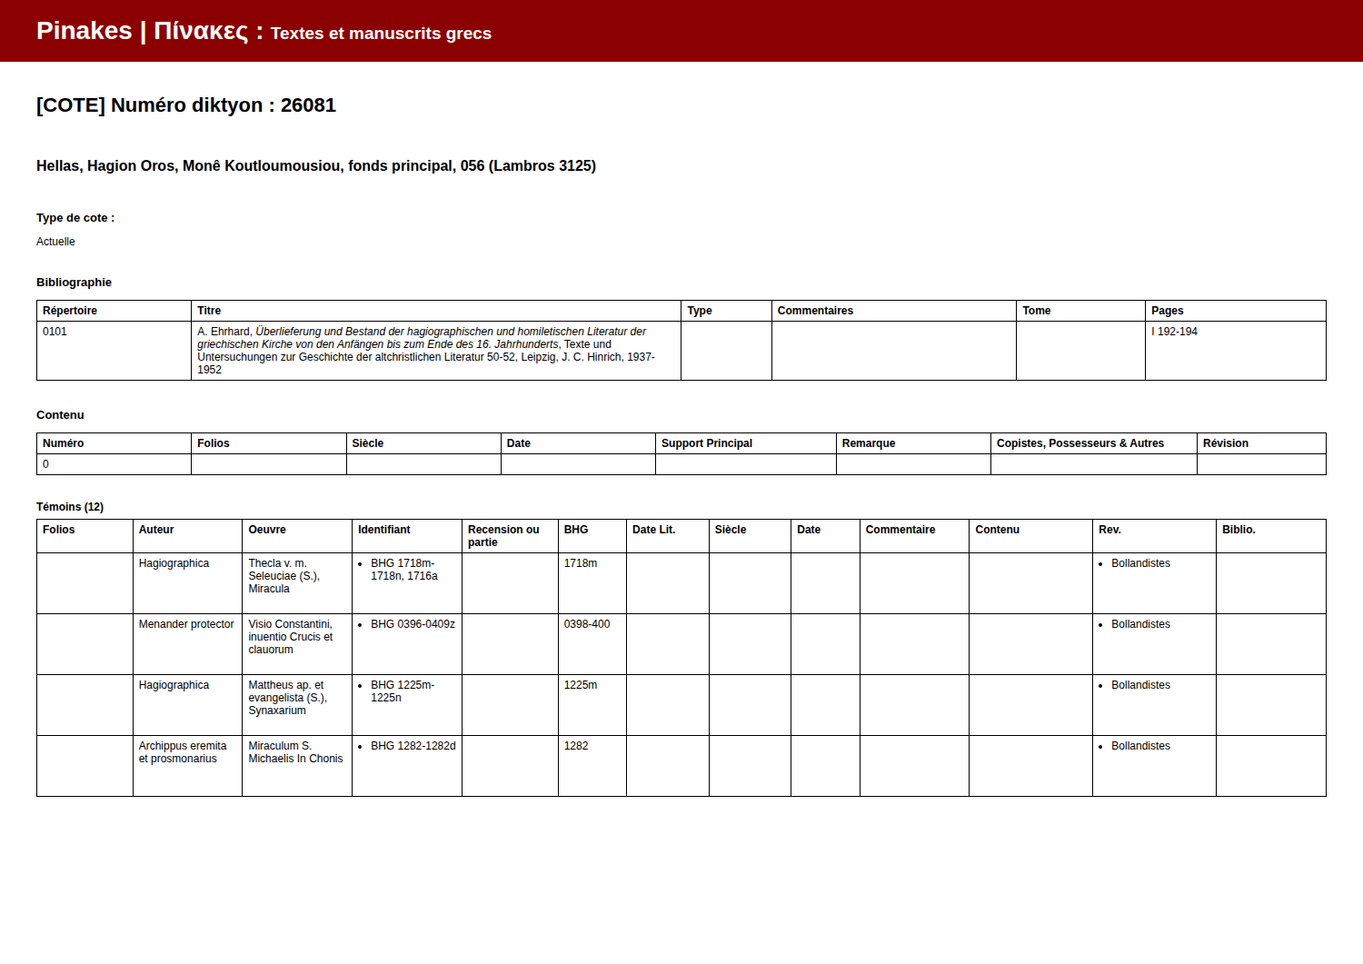Pinakes | Πίνακες : Textes et manuscrits grecs
[COTE] Numéro diktyon : 26081
Hellas, Hagion Oros, Monê Koutloumousiou, fonds principal, 056 (Lambros 3125)
Type de cote :
Actuelle
Bibliographie
| Répertoire | Titre | Type | Commentaires | Tome | Pages |
| --- | --- | --- | --- | --- | --- |
| 0101 | A. Ehrhard, Überlieferung und Bestand der hagiographischen und homiletischen Literatur der griechischen Kirche von den Anfängen bis zum Ende des 16. Jahrhunderts , Texte und Untersuchungen zur Geschichte der altchristlichen Literatur 50-52, Leipzig, J. C. Hinrich, 1937-1952 | | | | I 192-194 |
Contenu
| Numéro | Folios | Siècle | Date | Support Principal | Remarque | Copistes, Possesseurs & Autres | Révision |
| --- | --- | --- | --- | --- | --- | --- | --- |
| 0 | | | | | | | |
Témoins (12)
| Folios | Auteur | Oeuvre | Identifiant | Recension ou partie | BHG | Date Lit. | Siècle | Date | Commentaire | Contenu | Rev. | Biblio. |
| --- | --- | --- | --- | --- | --- | --- | --- | --- | --- | --- | --- | --- |
| | Hagiographica | Thecla v. m. Seleuciae (S.), Miracula | BHG 1718m-1718n, 1716a | | 1718m | | | | | | Bollandistes | |
| | Menander protector | Visio Constantini, inuentio Crucis et clauorum | BHG 0396-0409z | | 0398-400 | | | | | | Bollandistes | |
| | Hagiographica | Mattheus ap. et evangelista (S.), Synaxarium | BHG 1225m-1225n | | 1225m | | | | | | Bollandistes | |
| | Archippus eremita et prosmonarius | Miraculum S. Michaelis In Chonis | BHG 1282-1282d | | 1282 | | | | | | Bollandistes | |